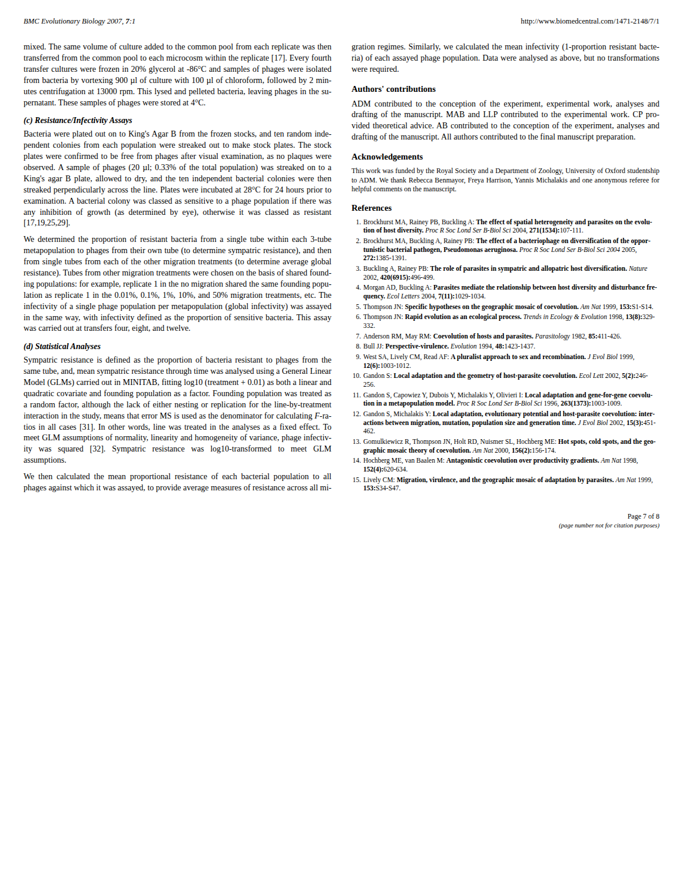BMC Evolutionary Biology 2007, 7:1 http://www.biomedcentral.com/1471-2148/7/1
mixed. The same volume of culture added to the common pool from each replicate was then transferred from the common pool to each microcosm within the replicate [17]. Every fourth transfer cultures were frozen in 20% glycerol at -86°C and samples of phages were isolated from bacteria by vortexing 900 µl of culture with 100 µl of chloroform, followed by 2 minutes centrifugation at 13000 rpm. This lysed and pelleted bacteria, leaving phages in the supernatant. These samples of phages were stored at 4°C.
(c) Resistance/Infectivity Assays
Bacteria were plated out on to King's Agar B from the frozen stocks, and ten random independent colonies from each population were streaked out to make stock plates. The stock plates were confirmed to be free from phages after visual examination, as no plaques were observed. A sample of phages (20 µl; 0.33% of the total population) was streaked on to a King's agar B plate, allowed to dry, and the ten independent bacterial colonies were then streaked perpendicularly across the line. Plates were incubated at 28°C for 24 hours prior to examination. A bacterial colony was classed as sensitive to a phage population if there was any inhibition of growth (as determined by eye), otherwise it was classed as resistant [17,19,25,29].
We determined the proportion of resistant bacteria from a single tube within each 3-tube metapopulation to phages from their own tube (to determine sympatric resistance), and then from single tubes from each of the other migration treatments (to determine average global resistance). Tubes from other migration treatments were chosen on the basis of shared founding populations: for example, replicate 1 in the no migration shared the same founding population as replicate 1 in the 0.01%, 0.1%, 1%, 10%, and 50% migration treatments, etc. The infectivity of a single phage population per metapopulation (global infectivity) was assayed in the same way, with infectivity defined as the proportion of sensitive bacteria. This assay was carried out at transfers four, eight, and twelve.
(d) Statistical Analyses
Sympatric resistance is defined as the proportion of bacteria resistant to phages from the same tube, and, mean sympatric resistance through time was analysed using a General Linear Model (GLMs) carried out in MINITAB, fitting log10 (treatment + 0.01) as both a linear and quadratic covariate and founding population as a factor. Founding population was treated as a random factor, although the lack of either nesting or replication for the line-by-treatment interaction in the study, means that error MS is used as the denominator for calculating F-ratios in all cases [31]. In other words, line was treated in the analyses as a fixed effect. To meet GLM assumptions of normality, linearity and homogeneity of variance, phage infectivity was squared [32]. Sympatric resistance was log10-transformed to meet GLM assumptions.
We then calculated the mean proportional resistance of each bacterial population to all phages against which it was assayed, to provide average measures of resistance across all migration regimes. Similarly, we calculated the mean infectivity (1-proportion resistant bacteria) of each assayed phage population. Data were analysed as above, but no transformations were required.
Authors' contributions
ADM contributed to the conception of the experiment, experimental work, analyses and drafting of the manuscript. MAB and LLP contributed to the experimental work. CP provided theoretical advice. AB contributed to the conception of the experiment, analyses and drafting of the manuscript. All authors contributed to the final manuscript preparation.
Acknowledgements
This work was funded by the Royal Society and a Department of Zoology, University of Oxford studentship to ADM. We thank Rebecca Benmayor, Freya Harrison, Yannis Michalakis and one anonymous referee for helpful comments on the manuscript.
References
Brockhurst MA, Rainey PB, Buckling A: The effect of spatial heterogeneity and parasites on the evolution of host diversity. Proc R Soc Lond Ser B-Biol Sci 2004, 271(1534): 107-111.
Brockhurst MA, Buckling A, Rainey PB: The effect of a bacteriophage on diversification of the opportunistic bacterial pathogen, Pseudomonas aeruginosa. Proc R Soc Lond Ser B-Biol Sci 2004 2005, 272: 1385-1391.
Buckling A, Rainey PB: The role of parasites in sympatric and allopatric host diversification. Nature 2002, 420(6915): 496-499.
Morgan AD, Buckling A: Parasites mediate the relationship between host diversity and disturbance frequency. Ecol Letters 2004, 7(11): 1029-1034.
Thompson JN: Specific hypotheses on the geographic mosaic of coevolution. Am Nat 1999, 153: S1-S14.
Thompson JN: Rapid evolution as an ecological process. Trends in Ecology & Evolution 1998, 13(8): 329-332.
Anderson RM, May RM: Coevolution of hosts and parasites. Parasitology 1982, 85: 411-426.
Bull JJ: Perspective-virulence. Evolution 1994, 48: 1423-1437.
West SA, Lively CM, Read AF: A pluralist approach to sex and recombination. J Evol Biol 1999, 12(6): 1003-1012.
Gandon S: Local adaptation and the geometry of host-parasite coevolution. Ecol Lett 2002, 5(2): 246-256.
Gandon S, Capowiez Y, Dubois Y, Michalakis Y, Olivieri I: Local adaptation and gene-for-gene coevolution in a metapopulation model. Proc R Soc Lond Ser B-Biol Sci 1996, 263(1373): 1003-1009.
Gandon S, Michalakis Y: Local adaptation, evolutionary potential and host-parasite coevolution: interactions between migration, mutation, population size and generation time. J Evol Biol 2002, 15(3): 451-462.
Gomulkiewicz R, Thompson JN, Holt RD, Nuismer SL, Hochberg ME: Hot spots, cold spots, and the geographic mosaic theory of coevolution. Am Nat 2000, 156(2): 156-174.
Hochberg ME, van Baalen M: Antagonistic coevolution over productivity gradients. Am Nat 1998, 152(4): 620-634.
Lively CM: Migration, virulence, and the geographic mosaic of adaptation by parasites. Am Nat 1999, 153: S34-S47.
Page 7 of 8
(page number not for citation purposes)